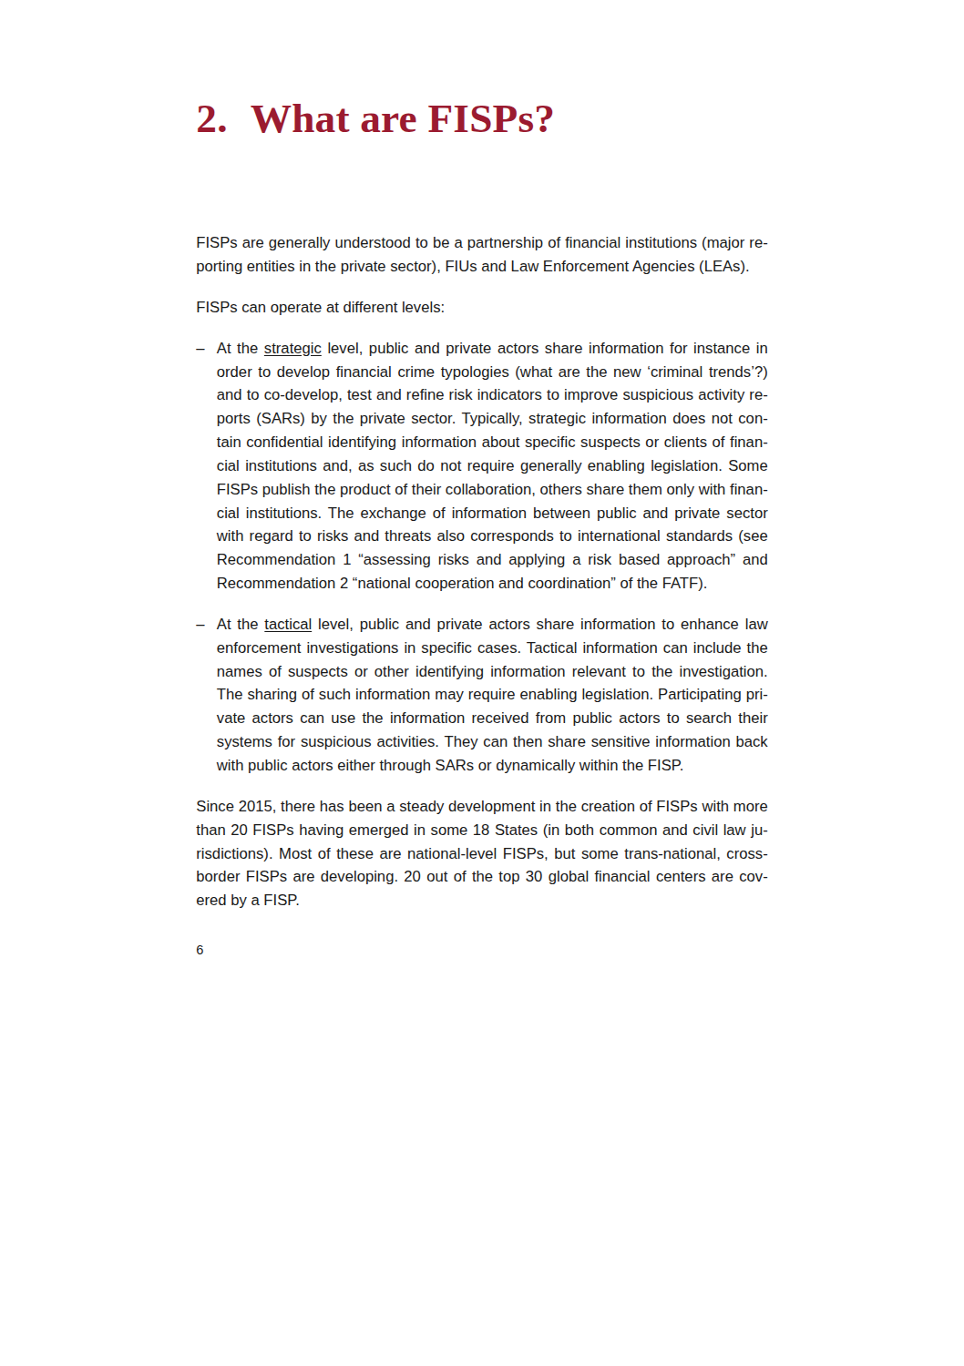2. What are FISPs?
FISPs are generally understood to be a partnership of financial institutions (major reporting entities in the private sector), FIUs and Law Enforcement Agencies (LEAs).
FISPs can operate at different levels:
At the strategic level, public and private actors share information for instance in order to develop financial crime typologies (what are the new ‘criminal trends’?) and to co-develop, test and refine risk indicators to improve suspicious activity reports (SARs) by the private sector. Typically, strategic information does not contain confidential identifying information about specific suspects or clients of financial institutions and, as such do not require generally enabling legislation. Some FISPs publish the product of their collaboration, others share them only with financial institutions. The exchange of information between public and private sector with regard to risks and threats also corresponds to international standards (see Recommendation 1 “assessing risks and applying a risk based approach” and Recommendation 2 “national cooperation and coordination” of the FATF).
At the tactical level, public and private actors share information to enhance law enforcement investigations in specific cases. Tactical information can include the names of suspects or other identifying information relevant to the investigation. The sharing of such information may require enabling legislation. Participating private actors can use the information received from public actors to search their systems for suspicious activities. They can then share sensitive information back with public actors either through SARs or dynamically within the FISP.
Since 2015, there has been a steady development in the creation of FISPs with more than 20 FISPs having emerged in some 18 States (in both common and civil law jurisdictions). Most of these are national-level FISPs, but some trans-national, cross-border FISPs are developing. 20 out of the top 30 global financial centers are covered by a FISP.
6